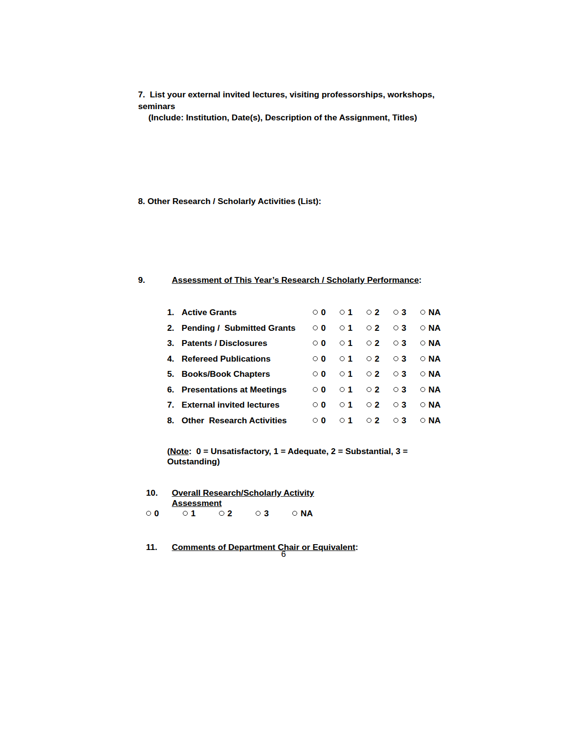7. List your external invited lectures, visiting professorships, workshops, seminars (Include: Institution, Date(s), Description of the Assignment, Titles)
8. Other Research / Scholarly Activities (List):
9. Assessment of This Year’s Research / Scholarly Performance:
| 1. | Active Grants | 0 | 1 | 2 | 3 | NA |
| 2. | Pending / Submitted Grants | 0 | 1 | 2 | 3 | NA |
| 3. | Patents / Disclosures | 0 | 1 | 2 | 3 | NA |
| 4. | Refereed Publications | 0 | 1 | 2 | 3 | NA |
| 5. | Books/Book Chapters | 0 | 1 | 2 | 3 | NA |
| 6. | Presentations at Meetings | 0 | 1 | 2 | 3 | NA |
| 7. | External invited lectures | 0 | 1 | 2 | 3 | NA |
| 8. | Other Research Activities | 0 | 1 | 2 | 3 | NA |
(Note: 0 = Unsatisfactory, 1 = Adequate, 2 = Substantial, 3 = Outstanding)
10. Overall Research/Scholarly Activity
Assessment 0 1 2 3 NA
11. Comments of Department Chair or Equivalent:
6